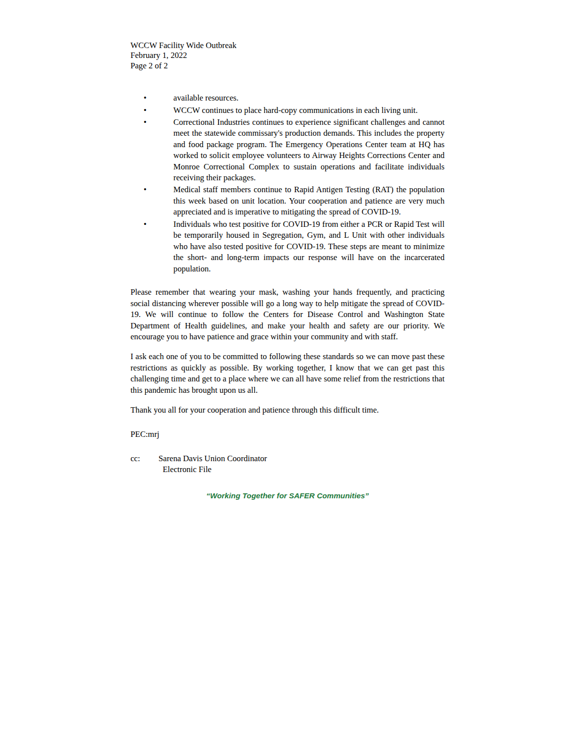WCCW Facility Wide Outbreak
February 1, 2022
Page 2 of 2
available resources.
WCCW continues to place hard-copy communications in each living unit.
Correctional Industries continues to experience significant challenges and cannot meet the statewide commissary's production demands. This includes the property and food package program. The Emergency Operations Center team at HQ has worked to solicit employee volunteers to Airway Heights Corrections Center and Monroe Correctional Complex to sustain operations and facilitate individuals receiving their packages.
Medical staff members continue to Rapid Antigen Testing (RAT) the population this week based on unit location. Your cooperation and patience are very much appreciated and is imperative to mitigating the spread of COVID-19.
Individuals who test positive for COVID-19 from either a PCR or Rapid Test will be temporarily housed in Segregation, Gym, and L Unit with other individuals who have also tested positive for COVID-19. These steps are meant to minimize the short- and long-term impacts our response will have on the incarcerated population.
Please remember that wearing your mask, washing your hands frequently, and practicing social distancing wherever possible will go a long way to help mitigate the spread of COVID-19. We will continue to follow the Centers for Disease Control and Washington State Department of Health guidelines, and make your health and safety are our priority. We encourage you to have patience and grace within your community and with staff.
I ask each one of you to be committed to following these standards so we can move past these restrictions as quickly as possible. By working together, I know that we can get past this challenging time and get to a place where we can all have some relief from the restrictions that this pandemic has brought upon us all.
Thank you all for your cooperation and patience through this difficult time.
PEC:mrj
cc: Sarena Davis Union Coordinator Electronic File
“Working Together for SAFER Communities”